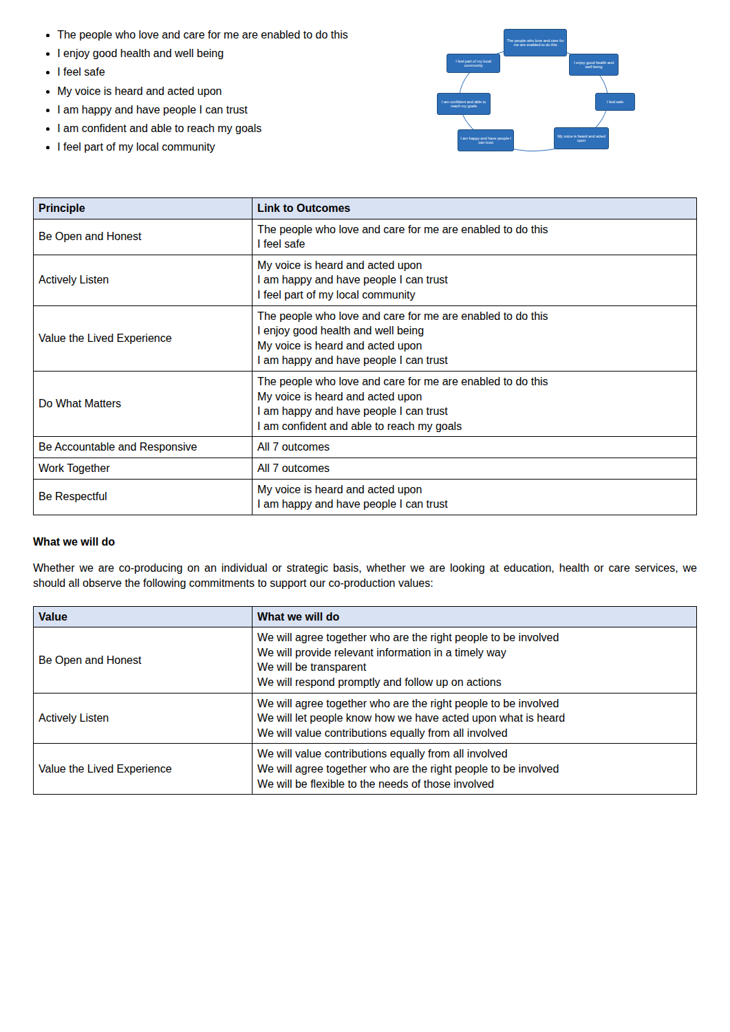The people who love and care for me are enabled to do this
I enjoy good health and well being
I feel safe
My voice is heard and acted upon
I am happy and have people I can trust
I am confident and able to reach my goals
I feel part of my local community
The people who love and care for me are enabled to do this
I enjoy good health and well being
I feel safe
My voice is heard and acted upon
I am happy and have people I can trust
I am confident and able to reach my goals
I feel part of my local community
| Principle | Link to Outcomes |
| --- | --- |
| Be Open and Honest | The people who love and care for me are enabled to do this I feel safe |
| Actively Listen | My voice is heard and acted upon I am happy and have people I can trust I feel part of my local community |
| Value the Lived Experience | The people who love and care for me are enabled to do this I enjoy good health and well being My voice is heard and acted upon I am happy and have people I can trust |
| Do What Matters | The people who love and care for me are enabled to do this My voice is heard and acted upon I am happy and have people I can trust I am confident and able to reach my goals |
| Be Accountable and Responsive | All 7 outcomes |
| Work Together | All 7 outcomes |
| Be Respectful | My voice is heard and acted upon I am happy and have people I can trust |
What we will do
Whether we are co-producing on an individual or strategic basis, whether we are looking at education, health or care services, we should all observe the following commitments to support our co-production values:
| Value | What we will do |
| --- | --- |
| Be Open and Honest | We will agree together who are the right people to be involved We will provide relevant information in a timely way We will be transparent We will respond promptly and follow up on actions |
| Actively Listen | We will agree together who are the right people to be involved We will let people know how we have acted upon what is heard We will value contributions equally from all involved |
| Value the Lived Experience | We will value contributions equally from all involved We will agree together who are the right people to be involved We will be flexible to the needs of those involved |